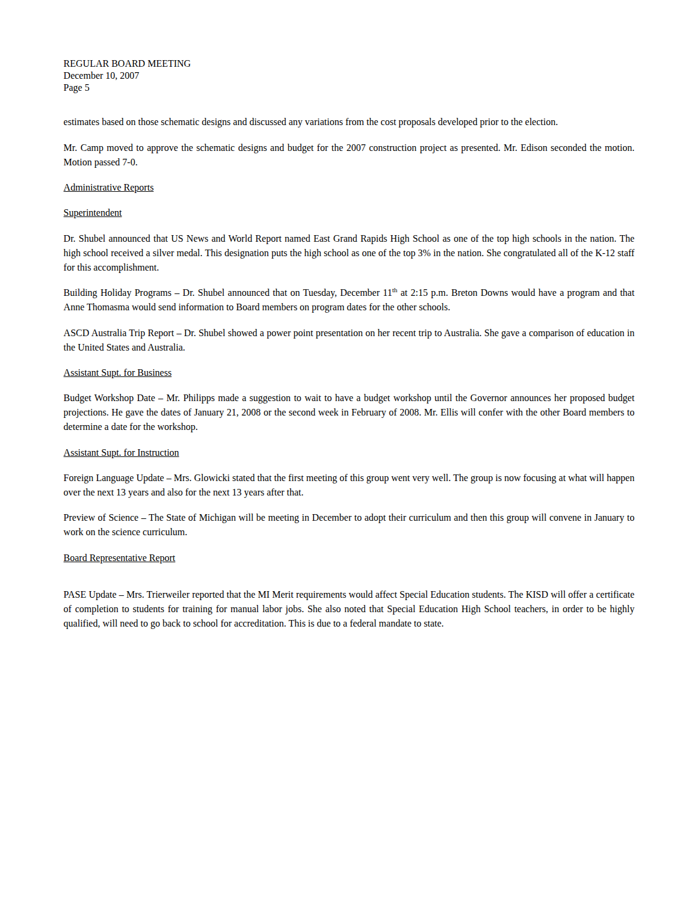REGULAR BOARD MEETING
December 10, 2007
Page 5
estimates based on those schematic designs and discussed any variations from the cost proposals developed prior to the election.
Mr. Camp moved to approve the schematic designs and budget for the 2007 construction project as presented. Mr. Edison seconded the motion. Motion passed 7-0.
Administrative Reports
Superintendent
Dr. Shubel announced that US News and World Report named East Grand Rapids High School as one of the top high schools in the nation. The high school received a silver medal. This designation puts the high school as one of the top 3% in the nation. She congratulated all of the K-12 staff for this accomplishment.
Building Holiday Programs – Dr. Shubel announced that on Tuesday, December 11th at 2:15 p.m. Breton Downs would have a program and that Anne Thomasma would send information to Board members on program dates for the other schools.
ASCD Australia Trip Report – Dr. Shubel showed a power point presentation on her recent trip to Australia. She gave a comparison of education in the United States and Australia.
Assistant Supt. for Business
Budget Workshop Date – Mr. Philipps made a suggestion to wait to have a budget workshop until the Governor announces her proposed budget projections. He gave the dates of January 21, 2008 or the second week in February of 2008. Mr. Ellis will confer with the other Board members to determine a date for the workshop.
Assistant Supt. for Instruction
Foreign Language Update – Mrs. Glowicki stated that the first meeting of this group went very well. The group is now focusing at what will happen over the next 13 years and also for the next 13 years after that.
Preview of Science – The State of Michigan will be meeting in December to adopt their curriculum and then this group will convene in January to work on the science curriculum.
Board Representative Report
PASE Update – Mrs. Trierweiler reported that the MI Merit requirements would affect Special Education students. The KISD will offer a certificate of completion to students for training for manual labor jobs. She also noted that Special Education High School teachers, in order to be highly qualified, will need to go back to school for accreditation. This is due to a federal mandate to state.